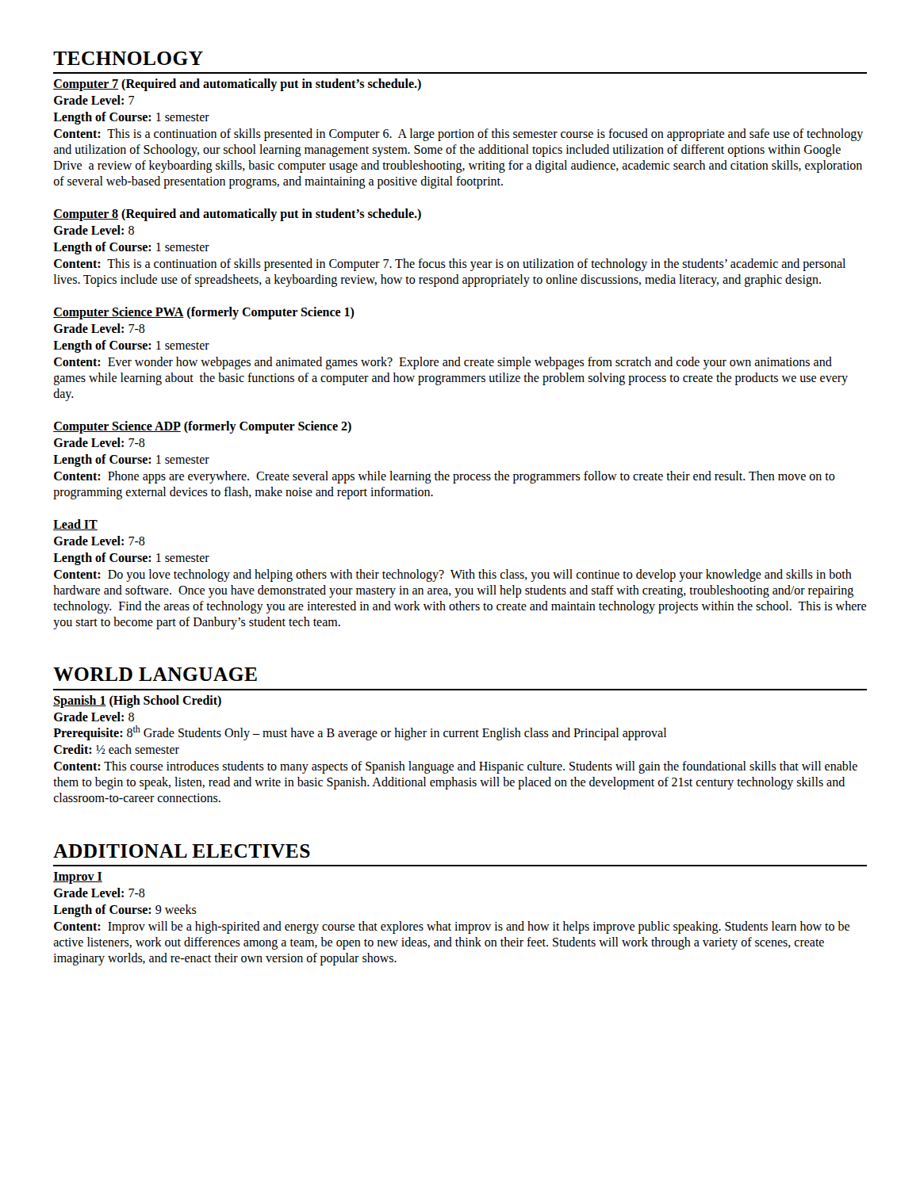TECHNOLOGY
Computer 7 (Required and automatically put in student’s schedule.)
Grade Level: 7
Length of Course: 1 semester
Content: This is a continuation of skills presented in Computer 6. A large portion of this semester course is focused on appropriate and safe use of technology and utilization of Schoology, our school learning management system. Some of the additional topics included utilization of different options within Google Drive a review of keyboarding skills, basic computer usage and troubleshooting, writing for a digital audience, academic search and citation skills, exploration of several web-based presentation programs, and maintaining a positive digital footprint.
Computer 8 (Required and automatically put in student’s schedule.)
Grade Level: 8
Length of Course: 1 semester
Content: This is a continuation of skills presented in Computer 7. The focus this year is on utilization of technology in the students’ academic and personal lives. Topics include use of spreadsheets, a keyboarding review, how to respond appropriately to online discussions, media literacy, and graphic design.
Computer Science PWA (formerly Computer Science 1)
Grade Level: 7-8
Length of Course: 1 semester
Content: Ever wonder how webpages and animated games work? Explore and create simple webpages from scratch and code your own animations and games while learning about the basic functions of a computer and how programmers utilize the problem solving process to create the products we use every day.
Computer Science ADP (formerly Computer Science 2)
Grade Level: 7-8
Length of Course: 1 semester
Content: Phone apps are everywhere. Create several apps while learning the process the programmers follow to create their end result. Then move on to programming external devices to flash, make noise and report information.
Lead IT
Grade Level: 7-8
Length of Course: 1 semester
Content: Do you love technology and helping others with their technology? With this class, you will continue to develop your knowledge and skills in both hardware and software. Once you have demonstrated your mastery in an area, you will help students and staff with creating, troubleshooting and/or repairing technology. Find the areas of technology you are interested in and work with others to create and maintain technology projects within the school. This is where you start to become part of Danbury’s student tech team.
WORLD LANGUAGE
Spanish 1 (High School Credit)
Grade Level: 8
Prerequisite: 8th Grade Students Only – must have a B average or higher in current English class and Principal approval
Credit: ½ each semester
Content: This course introduces students to many aspects of Spanish language and Hispanic culture. Students will gain the foundational skills that will enable them to begin to speak, listen, read and write in basic Spanish. Additional emphasis will be placed on the development of 21st century technology skills and classroom-to-career connections.
ADDITIONAL ELECTIVES
Improv I
Grade Level: 7-8
Length of Course: 9 weeks
Content: Improv will be a high-spirited and energy course that explores what improv is and how it helps improve public speaking. Students learn how to be active listeners, work out differences among a team, be open to new ideas, and think on their feet. Students will work through a variety of scenes, create imaginary worlds, and re-enact their own version of popular shows.